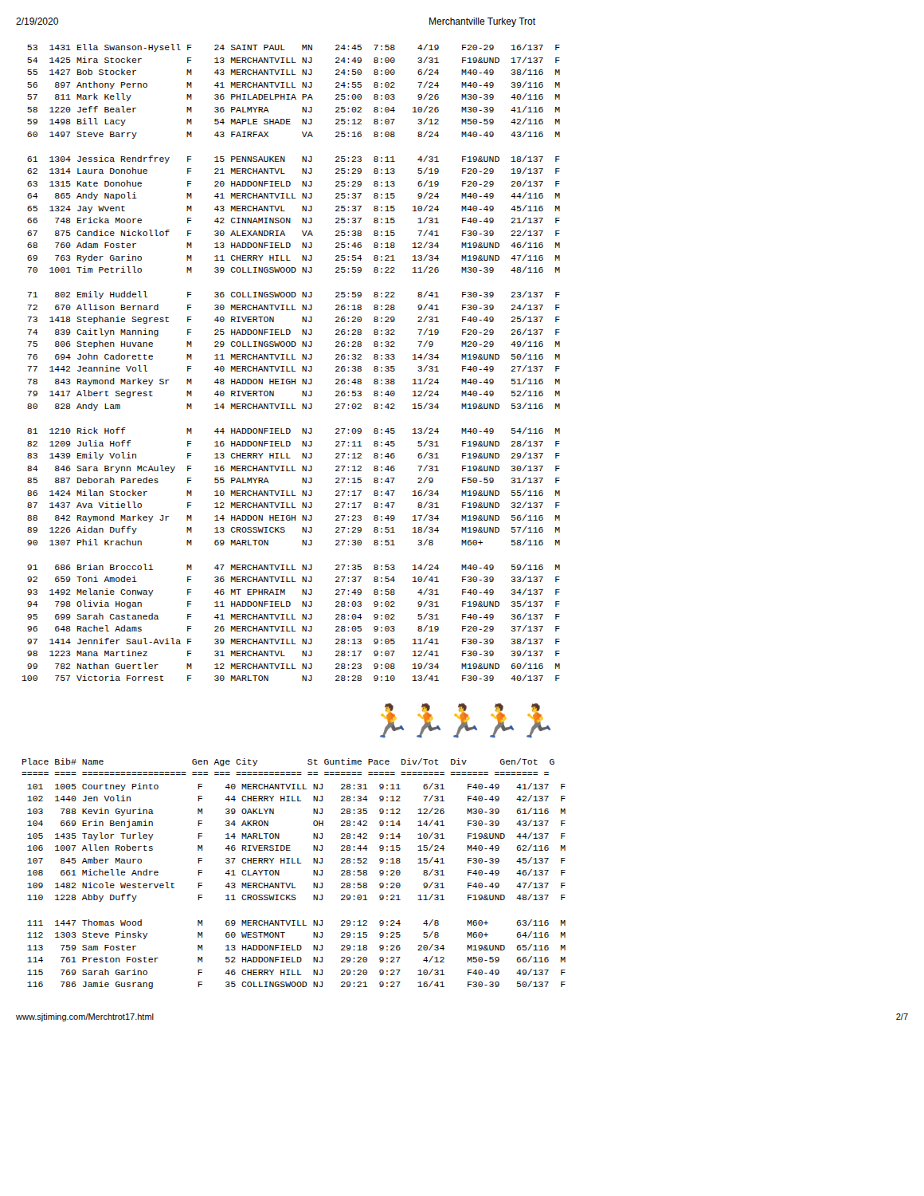2/19/2020
Merchantville Turkey Trot
  53  1431 Ella Swanson-Hysell F    24 SAINT PAUL   MN    24:45  7:58    4/19    F20-29   16/137  F
  54  1425 Mira Stocker        F    13 MERCHANTVILL NJ    24:49  8:00    3/31    F19&UND  17/137  F
  55  1427 Bob Stocker         M    43 MERCHANTVILL NJ    24:50  8:00    6/24    M40-49   38/116  M
  56   897 Anthony Perno       M    41 MERCHANTVILL NJ    24:55  8:02    7/24    M40-49   39/116  M
  57   811 Mark Kelly          M    36 PHILADELPHIA PA    25:00  8:03    9/26    M30-39   40/116  M
  58  1220 Jeff Bealer         M    36 PALMYRA      NJ    25:02  8:04   10/26    M30-39   41/116  M
  59  1498 Bill Lacy           M    54 MAPLE SHADE  NJ    25:12  8:07    3/12    M50-59   42/116  M
  60  1497 Steve Barry         M    43 FAIRFAX      VA    25:16  8:08    8/24    M40-49   43/116  M

  61  1304 Jessica Rendrfrey   F    15 PENNSAUKEN   NJ    25:23  8:11    4/31    F19&UND  18/137  F
  62  1314 Laura Donohue       F    21 MERCHANTVL   NJ    25:29  8:13    5/19    F20-29   19/137  F
  63  1315 Kate Donohue        F    20 HADDONFIELD  NJ    25:29  8:13    6/19    F20-29   20/137  F
  64   865 Andy Napoli         M    41 MERCHANTVILL NJ    25:37  8:15    9/24    M40-49   44/116  M
  65  1324 Jay Wvent           M    43 MERCHANTVL   NJ    25:37  8:15   10/24    M40-49   45/116  M
  66   748 Ericka Moore        F    42 CINNAMINSON  NJ    25:37  8:15    1/31    F40-49   21/137  F
  67   875 Candice Nickollof   F    30 ALEXANDRIA   VA    25:38  8:15    7/41    F30-39   22/137  F
  68   760 Adam Foster         M    13 HADDONFIELD  NJ    25:46  8:18   12/34    M19&UND  46/116  M
  69   763 Ryder Garino        M    11 CHERRY HILL  NJ    25:54  8:21   13/34    M19&UND  47/116  M
  70  1001 Tim Petrillo        M    39 COLLINGSWOOD NJ    25:59  8:22   11/26    M30-39   48/116  M

  71   802 Emily Huddell       F    36 COLLINGSWOOD NJ    25:59  8:22    8/41    F30-39   23/137  F
  72   670 Allison Bernard     F    30 MERCHANTVILL NJ    26:18  8:28    9/41    F30-39   24/137  F
  73  1418 Stephanie Segrest   F    40 RIVERTON     NJ    26:20  8:29    2/31    F40-49   25/137  F
  74   839 Caitlyn Manning     F    25 HADDONFIELD  NJ    26:28  8:32    7/19    F20-29   26/137  F
  75   806 Stephen Huvane      M    29 COLLINGSWOOD NJ    26:28  8:32    7/9     M20-29   49/116  M
  76   694 John Cadorette      M    11 MERCHANTVILL NJ    26:32  8:33   14/34    M19&UND  50/116  M
  77  1442 Jeannine Voll       F    40 MERCHANTVILL NJ    26:38  8:35    3/31    F40-49   27/137  F
  78   843 Raymond Markey Sr   M    48 HADDON HEIGH NJ    26:48  8:38   11/24    M40-49   51/116  M
  79  1417 Albert Segrest      M    40 RIVERTON     NJ    26:53  8:40   12/24    M40-49   52/116  M
  80   828 Andy Lam            M    14 MERCHANTVILL NJ    27:02  8:42   15/34    M19&UND  53/116  M

  81  1210 Rick Hoff           M    44 HADDONFIELD  NJ    27:09  8:45   13/24    M40-49   54/116  M
  82  1209 Julia Hoff          F    16 HADDONFIELD  NJ    27:11  8:45    5/31    F19&UND  28/137  F
  83  1439 Emily Volin         F    13 CHERRY HILL  NJ    27:12  8:46    6/31    F19&UND  29/137  F
  84   846 Sara Brynn McAuley  F    16 MERCHANTVILL NJ    27:12  8:46    7/31    F19&UND  30/137  F
  85   887 Deborah Paredes     F    55 PALMYRA      NJ    27:15  8:47    2/9     F50-59   31/137  F
  86  1424 Milan Stocker       M    10 MERCHANTVILL NJ    27:17  8:47   16/34    M19&UND  55/116  M
  87  1437 Ava Vitiello        F    12 MERCHANTVILL NJ    27:17  8:47    8/31    F19&UND  32/137  F
  88   842 Raymond Markey Jr   M    14 HADDON HEIGH NJ    27:23  8:49   17/34    M19&UND  56/116  M
  89  1226 Aidan Duffy         M    13 CROSSWICKS   NJ    27:29  8:51   18/34    M19&UND  57/116  M
  90  1307 Phil Krachun        M    69 MARLTON      NJ    27:30  8:51    3/8     M60+     58/116  M

  91   686 Brian Broccoli      M    47 MERCHANTVILL NJ    27:35  8:53   14/24    M40-49   59/116  M
  92   659 Toni Amodei         F    36 MERCHANTVILL NJ    27:37  8:54   10/41    F30-39   33/137  F
  93  1492 Melanie Conway      F    46 MT EPHRAIM   NJ    27:49  8:58    4/31    F40-49   34/137  F
  94   798 Olivia Hogan        F    11 HADDONFIELD  NJ    28:03  9:02    9/31    F19&UND  35/137  F
  95   699 Sarah Castaneda     F    41 MERCHANTVILL NJ    28:04  9:02    5/31    F40-49   36/137  F
  96   648 Rachel Adams        F    26 MERCHANTVILL NJ    28:05  9:03    8/19    F20-29   37/137  F
  97  1414 Jennifer Saul-Avila F    39 MERCHANTVILL NJ    28:13  9:05   11/41    F30-39   38/137  F
  98  1223 Mana Martinez       F    31 MERCHANTVL   NJ    28:17  9:07   12/41    F30-39   39/137  F
  99   782 Nathan Guertler     M    12 MERCHANTVILL NJ    28:23  9:08   19/34    M19&UND  60/116  M
 100   757 Victoria Forrest    F    30 MARLTON      NJ    28:28  9:10   13/41    F30-39   40/137  F
🏃🏃🏃🏃🏃
 Place Bib# Name                Gen Age City         St Guntime Pace  Div/Tot  Div      Gen/Tot  G
 ===== ==== =================== === === ============ == ======= ===== ======== ======= ======== =
  101  1005 Courtney Pinto       F    40 MERCHANTVILL NJ   28:31  9:11    6/31    F40-49   41/137  F
  102  1440 Jen Volin            F    44 CHERRY HILL  NJ   28:34  9:12    7/31    F40-49   42/137  F
  103   788 Kevin Gyurina        M    39 OAKLYN       NJ   28:35  9:12   12/26    M30-39   61/116  M
  104   669 Erin Benjamin        F    34 AKRON        OH   28:42  9:14   14/41    F30-39   43/137  F
  105  1435 Taylor Turley        F    14 MARLTON      NJ   28:42  9:14   10/31    F19&UND  44/137  F
  106  1007 Allen Roberts        M    46 RIVERSIDE    NJ   28:44  9:15   15/24    M40-49   62/116  M
  107   845 Amber Mauro          F    37 CHERRY HILL  NJ   28:52  9:18   15/41    F30-39   45/137  F
  108   661 Michelle Andre       F    41 CLAYTON      NJ   28:58  9:20    8/31    F40-49   46/137  F
  109  1482 Nicole Westervelt    F    43 MERCHANTVL   NJ   28:58  9:20    9/31    F40-49   47/137  F
  110  1228 Abby Duffy           F    11 CROSSWICKS   NJ   29:01  9:21   11/31    F19&UND  48/137  F

  111  1447 Thomas Wood          M    69 MERCHANTVILL NJ   29:12  9:24    4/8     M60+     63/116  M
  112  1303 Steve Pinsky         M    60 WESTMONT     NJ   29:15  9:25    5/8     M60+     64/116  M
  113   759 Sam Foster           M    13 HADDONFIELD  NJ   29:18  9:26   20/34    M19&UND  65/116  M
  114   761 Preston Foster       M    52 HADDONFIELD  NJ   29:20  9:27    4/12    M50-59   66/116  M
  115   769 Sarah Garino         F    46 CHERRY HILL  NJ   29:20  9:27   10/31    F40-49   49/137  F
  116   786 Jamie Gusrang        F    35 COLLINGSWOOD NJ   29:21  9:27   16/41    F30-39   50/137  F
www.sjtiming.com/Merchtrot17.html
2/7